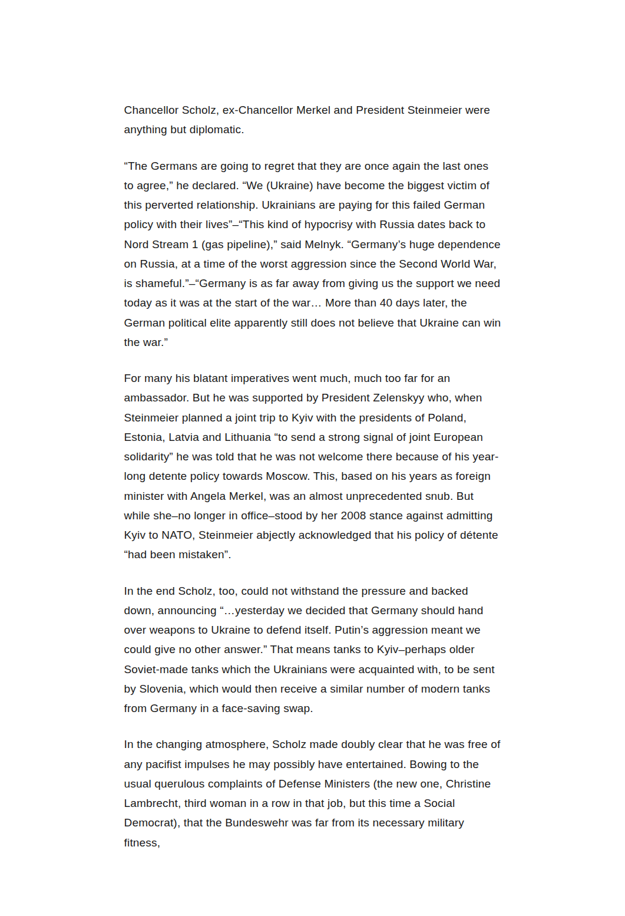Chancellor Scholz, ex-Chancellor Merkel and President Steinmeier were anything but diplomatic.
“The Germans are going to regret that they are once again the last ones to agree,” he declared. “We (Ukraine) have become the biggest victim of this perverted relationship. Ukrainians are paying for this failed German policy with their lives”–“This kind of hypocrisy with Russia dates back to Nord Stream 1 (gas pipeline),” said Melnyk. “Germany’s huge dependence on Russia, at a time of the worst aggression since the Second World War, is shameful.”–“Germany is as far away from giving us the support we need today as it was at the start of the war… More than 40 days later, the German political elite apparently still does not believe that Ukraine can win the war.”
For many his blatant imperatives went much, much too far for an ambassador. But he was supported by President Zelenskyy who, when Steinmeier planned a joint trip to Kyiv with the presidents of Poland, Estonia, Latvia and Lithuania “to send a strong signal of joint European solidarity” he was told that he was not welcome there because of his year-long detente policy towards Moscow. This, based on his years as foreign minister with Angela Merkel, was an almost unprecedented snub. But while she–no longer in office–stood by her 2008 stance against admitting Kyiv to NATO, Steinmeier abjectly acknowledged that his policy of détente “had been mistaken”.
In the end Scholz, too, could not withstand the pressure and backed down, announcing “…yesterday we decided that Germany should hand over weapons to Ukraine to defend itself. Putin’s aggression meant we could give no other answer.” That means tanks to Kyiv–perhaps older Soviet-made tanks which the Ukrainians were acquainted with, to be sent by Slovenia, which would then receive a similar number of modern tanks from Germany in a face-saving swap.
In the changing atmosphere, Scholz made doubly clear that he was free of any pacifist impulses he may possibly have entertained. Bowing to the usual querulous complaints of Defense Ministers (the new one, Christine Lambrecht, third woman in a row in that job, but this time a Social Democrat), that the Bundeswehr was far from its necessary military fitness,